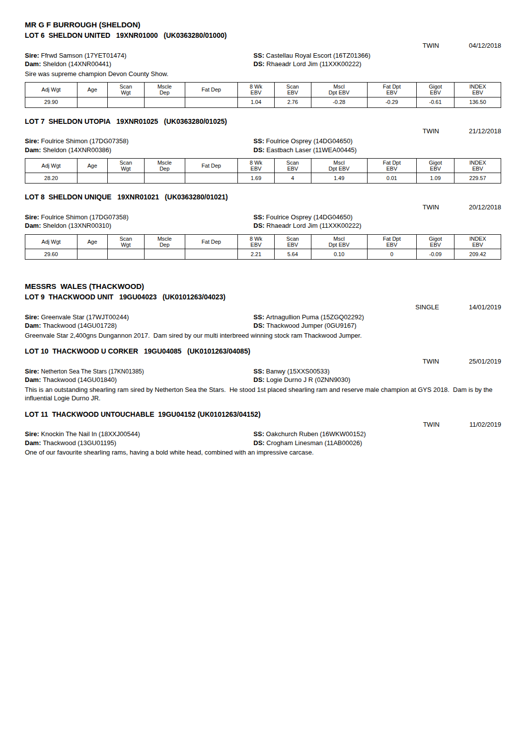MR G F BURROUGH (SHELDON)
LOT 6 SHELDON UNITED 19XNR01000 (UK0363280/01000)
TWIN04/12/2018
| Sire: Ffrwd Samson (17YET01474) | SS: Castellau Royal Escort (16TZ01366) |
| Dam: Sheldon (14XNR00441) | DS: Rhaeadr Lord Jim (11XXK00222) |
Sire was supreme champion Devon County Show.
| Adj Wgt | Age | Scan Wgt | Mscle Dep | Fat Dep | 8 Wk EBV | Scan EBV | Mscl Dpt EBV | Fat Dpt EBV | Gigot EBV | INDEX EBV |
| --- | --- | --- | --- | --- | --- | --- | --- | --- | --- | --- |
| 29.90 | | | | | 1.04 | 2.76 | -0.28 | -0.29 | -0.61 | 136.50 |
LOT 7 SHELDON UTOPIA 19XNR01025 (UK0363280/01025)
TWIN21/12/2018
| Sire: Foulrice Shimon (17DG07358) | SS: Foulrice Osprey (14DG04650) |
| Dam: Sheldon (14XNR00386) | DS: Eastbach Laser (11WEA00445) |
| Adj Wgt | Age | Scan Wgt | Mscle Dep | Fat Dep | 8 Wk EBV | Scan EBV | Mscl Dpt EBV | Fat Dpt EBV | Gigot EBV | INDEX EBV |
| --- | --- | --- | --- | --- | --- | --- | --- | --- | --- | --- |
| 28.20 | | | | | 1.69 | 4 | 1.49 | 0.01 | 1.09 | 229.57 |
LOT 8 SHELDON UNIQUE 19XNR01021 (UK0363280/01021)
TWIN20/12/2018
| Sire: Foulrice Shimon (17DG07358) | SS: Foulrice Osprey (14DG04650) |
| Dam: Sheldon (13XNR00310) | DS: Rhaeadr Lord Jim (11XXK00222) |
| Adj Wgt | Age | Scan Wgt | Mscle Dep | Fat Dep | 8 Wk EBV | Scan EBV | Mscl Dpt EBV | Fat Dpt EBV | Gigot EBV | INDEX EBV |
| --- | --- | --- | --- | --- | --- | --- | --- | --- | --- | --- |
| 29.60 | | | | | 2.21 | 5.64 | 0.10 | 0 | -0.09 | 209.42 |
MESSRS WALES (THACKWOOD)
LOT 9 THACKWOOD UNIT 19GU04023 (UK0101263/04023)
SINGLE14/01/2019
| Sire: Greenvale Star (17WJT00244) | SS: Artnagullion Puma (15ZGQ02292) |
| Dam: Thackwood (14GU01728) | DS: Thackwood Jumper (0GU9167) |
Greenvale Star 2,400gns Dungannon 2017. Dam sired by our multi interbreed winning stock ram Thackwood Jumper.
LOT 10 THACKWOOD U CORKER 19GU04085 (UK0101263/04085)
TWIN25/01/2019
| Sire: Netherton Sea The Stars (17KN01385) | SS: Banwy (15XXS00533) |
| Dam: Thackwood (14GU01840) | DS: Logie Durno J R (0ZNN9030) |
This is an outstanding shearling ram sired by Netherton Sea the Stars. He stood 1st placed shearling ram and reserve male champion at GYS 2018. Dam is by the influential Logie Durno JR.
LOT 11 THACKWOOD UNTOUCHABLE 19GU04152 (UK0101263/04152)
TWIN11/02/2019
| Sire: Knockin The Nail In (18XXJ00544) | SS: Oakchurch Ruben (16WKW00152) |
| Dam: Thackwood (13GU01195) | DS: Crogham Linesman (11AB00026) |
One of our favourite shearling rams, having a bold white head, combined with an impressive carcase.